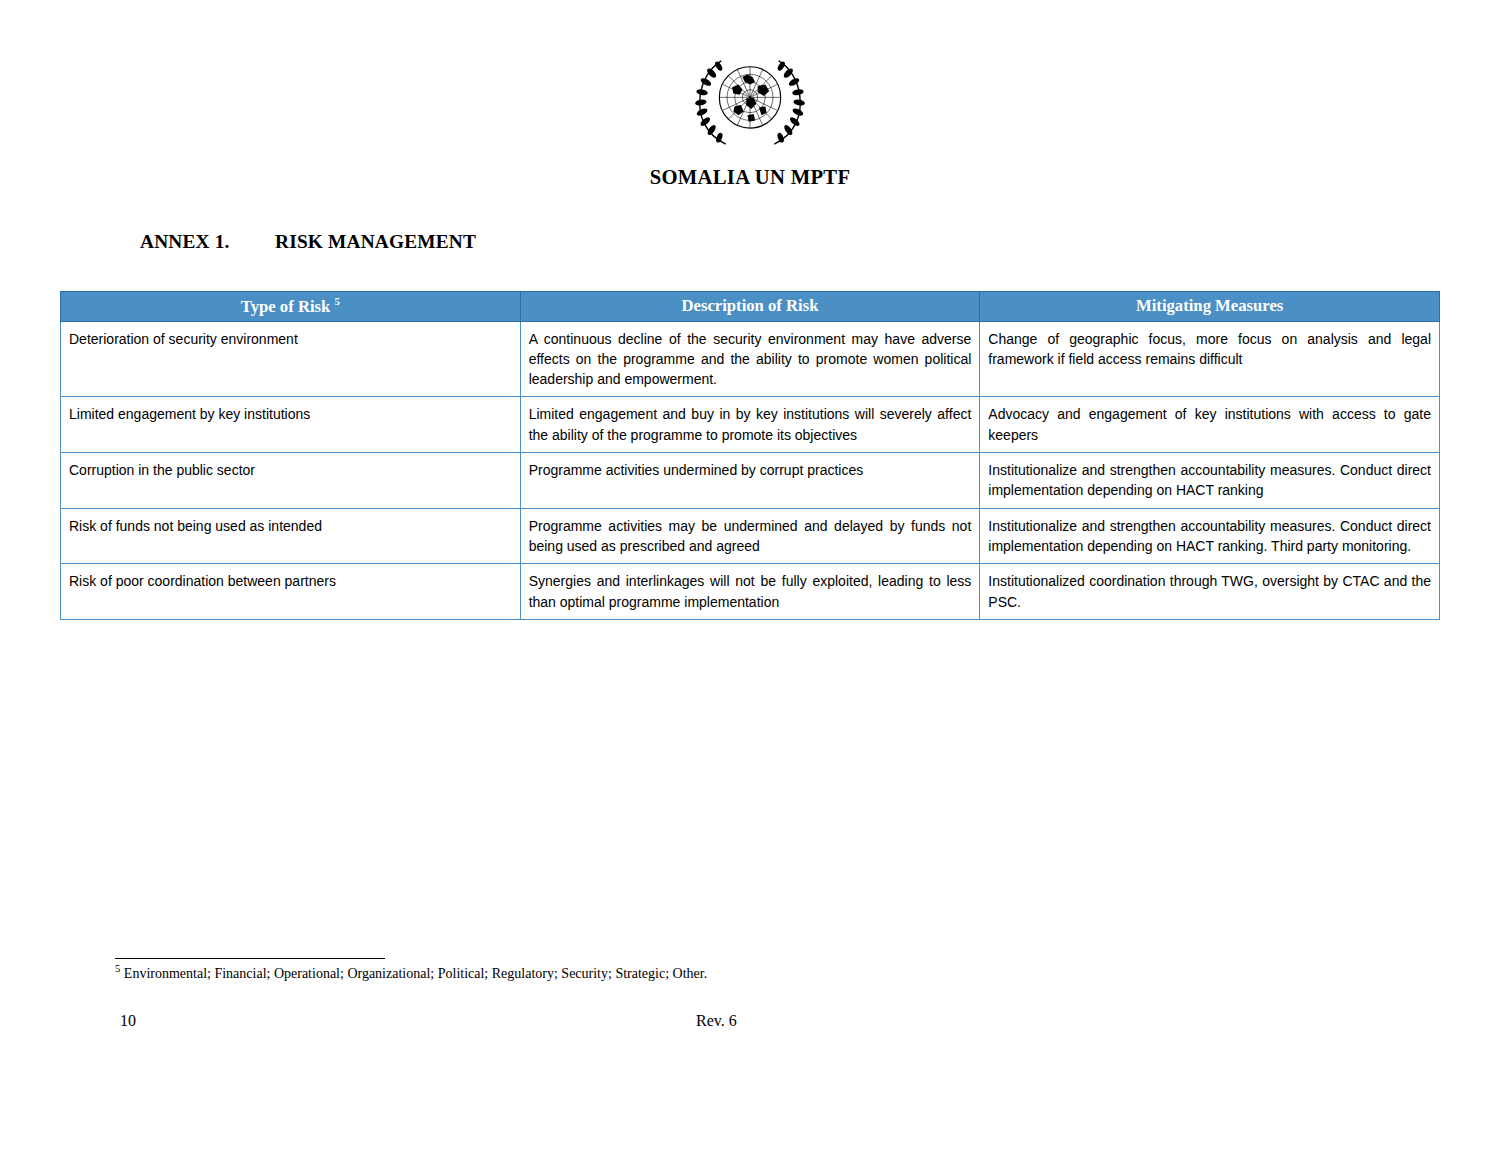SOMALIA UN MPTF
ANNEX 1. RISK MANAGEMENT
| Type of Risk 5 | Description of Risk | Mitigating Measures |
| --- | --- | --- |
| Deterioration of security environment | A continuous decline of the security environment may have adverse effects on the programme and the ability to promote women political leadership and empowerment. | Change of geographic focus, more focus on analysis and legal framework if field access remains difficult |
| Limited engagement by key institutions | Limited engagement and buy in by key institutions will severely affect the ability of the programme to promote its objectives | Advocacy and engagement of key institutions with access to gate keepers |
| Corruption in the public sector | Programme activities undermined by corrupt practices | Institutionalize and strengthen accountability measures. Conduct direct implementation depending on HACT ranking |
| Risk of funds not being used as intended | Programme activities may be undermined and delayed by funds not being used as prescribed and agreed | Institutionalize and strengthen accountability measures. Conduct direct implementation depending on HACT ranking. Third party monitoring. |
| Risk of poor coordination between partners | Synergies and interlinkages will not be fully exploited, leading to less than optimal programme implementation | Institutionalized coordination through TWG, oversight by CTAC and the PSC. |
5 Environmental; Financial; Operational; Organizational; Political; Regulatory; Security; Strategic; Other.
10 Rev. 6